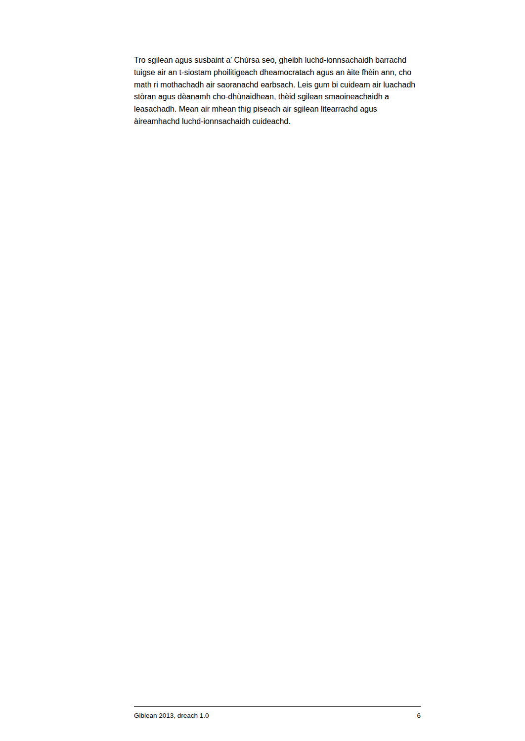Tro sgilean agus susbaint a’ Chùrsa seo, gheibh luchd-ionnsachaidh barrachd tuigse air an t-siostam phoilitigeach dheamocratach agus an àite fhèin ann, cho math ri mothachadh air saoranachd earbsach. Leis gum bi cuideam air luachadh stòran agus dèanamh cho-dhùnaidhean, thèid sgilean smaoineachaidh a leasachadh. Mean air mhean thig piseach air sgilean litearrachd agus àireamhachd luchd-ionnsachaidh cuideachd.
Giblean 2013, dreach 1.0 6